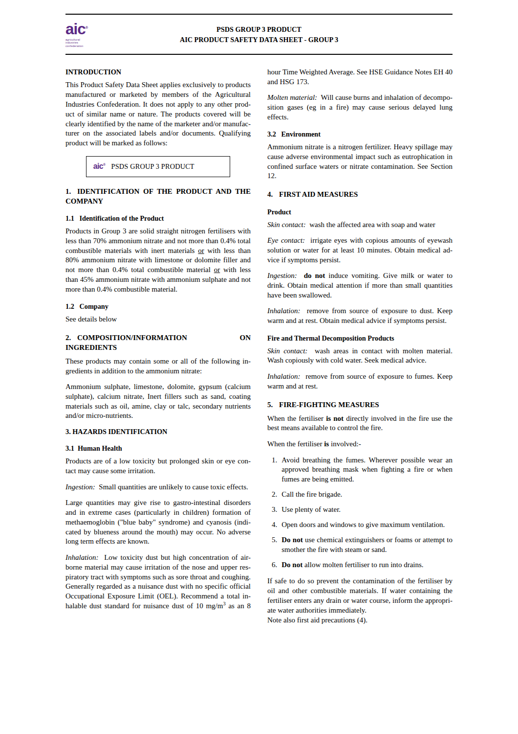aic® agricultural
industries
confederation
PSDS GROUP 3 PRODUCT
AIC PRODUCT SAFETY DATA SHEET - GROUP 3
INTRODUCTION
This Product Safety Data Sheet applies exclusively to products manufactured or marketed by members of the Agricultural Industries Confederation. It does not apply to any other product of similar name or nature. The products covered will be clearly identified by the name of the marketer and/or manufacturer on the associated labels and/or documents. Qualifying product will be marked as follows:
aic® PSDS GROUP 3 PRODUCT
1. IDENTIFICATION OF THE PRODUCT AND THE COMPANY
1.1 Identification of the Product
Products in Group 3 are solid straight nitrogen fertilisers with less than 70% ammonium nitrate and not more than 0.4% total combustible materials with inert materials or with less than 80% ammonium nitrate with limestone or dolomite filler and not more than 0.4% total combustible material or with less than 45% ammonium nitrate with ammonium sulphate and not more than 0.4% combustible material.
1.2 Company
See details below
2. COMPOSITION/INFORMATION ON INGREDIENTS
These products may contain some or all of the following ingredients in addition to the ammonium nitrate:
Ammonium sulphate, limestone, dolomite, gypsum (calcium sulphate), calcium nitrate, Inert fillers such as sand, coating materials such as oil, amine, clay or talc, secondary nutrients and/or micro-nutrients.
3. HAZARDS IDENTIFICATION
3.1 Human Health
Products are of a low toxicity but prolonged skin or eye contact may cause some irritation.
Ingestion: Small quantities are unlikely to cause toxic effects.
Large quantities may give rise to gastro-intestinal disorders and in extreme cases (particularly in children) formation of methaemoglobin ("blue baby" syndrome) and cyanosis (indicated by blueness around the mouth) may occur. No adverse long term effects are known.
Inhalation: Low toxicity dust but high concentration of air-borne material may cause irritation of the nose and upper respiratory tract with symptoms such as sore throat and coughing. Generally regarded as a nuisance dust with no specific official Occupational Exposure Limit (OEL). Recommend a total inhalable dust standard for nuisance dust of 10 mg/m3 as an 8 hour Time Weighted Average. See HSE Guidance Notes EH 40 and HSG 173.
Molten material: Will cause burns and inhalation of decomposition gases (eg in a fire) may cause serious delayed lung effects.
3.2 Environment
Ammonium nitrate is a nitrogen fertilizer. Heavy spillage may cause adverse environmental impact such as eutrophication in confined surface waters or nitrate contamination. See Section 12.
4. FIRST AID MEASURES
Product
Skin contact: wash the affected area with soap and water
Eye contact: irrigate eyes with copious amounts of eyewash solution or water for at least 10 minutes. Obtain medical advice if symptoms persist.
Ingestion: do not induce vomiting. Give milk or water to drink. Obtain medical attention if more than small quantities have been swallowed.
Inhalation: remove from source of exposure to dust. Keep warm and at rest. Obtain medical advice if symptoms persist.
Fire and Thermal Decomposition Products
Skin contact: wash areas in contact with molten material. Wash copiously with cold water. Seek medical advice.
Inhalation: remove from source of exposure to fumes. Keep warm and at rest.
5. FIRE-FIGHTING MEASURES
When the fertiliser is not directly involved in the fire use the best means available to control the fire.
When the fertiliser is involved:-
Avoid breathing the fumes. Wherever possible wear an approved breathing mask when fighting a fire or when fumes are being emitted.
Call the fire brigade.
Use plenty of water.
Open doors and windows to give maximum ventilation.
Do not use chemical extinguishers or foams or attempt to smother the fire with steam or sand.
Do not allow molten fertiliser to run into drains.
If safe to do so prevent the contamination of the fertiliser by oil and other combustible materials. If water containing the fertiliser enters any drain or water course, inform the appropriate water authorities immediately.
Note also first aid precautions (4).